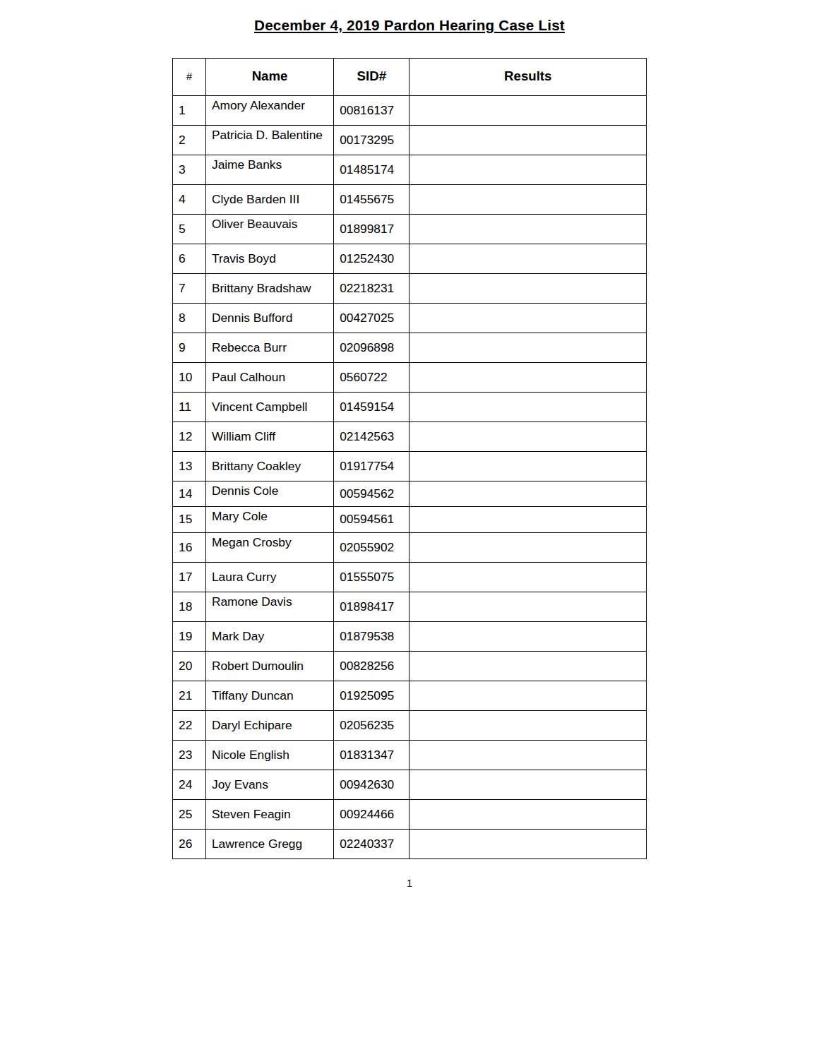December 4, 2019 Pardon Hearing Case List
| # | Name | SID# | Results |
| --- | --- | --- | --- |
| 1 | Amory Alexander | 00816137 | |
| 2 | Patricia D. Balentine | 00173295 | |
| 3 | Jaime Banks | 01485174 | |
| 4 | Clyde Barden III | 01455675 | |
| 5 | Oliver Beauvais | 01899817 | |
| 6 | Travis Boyd | 01252430 | |
| 7 | Brittany Bradshaw | 02218231 | |
| 8 | Dennis Bufford | 00427025 | |
| 9 | Rebecca Burr | 02096898 | |
| 10 | Paul Calhoun | 0560722 | |
| 11 | Vincent Campbell | 01459154 | |
| 12 | William Cliff | 02142563 | |
| 13 | Brittany Coakley | 01917754 | |
| 14 | Dennis Cole | 00594562 | |
| 15 | Mary Cole | 00594561 | |
| 16 | Megan Crosby | 02055902 | |
| 17 | Laura Curry | 01555075 | |
| 18 | Ramone Davis | 01898417 | |
| 19 | Mark Day | 01879538 | |
| 20 | Robert Dumoulin | 00828256 | |
| 21 | Tiffany Duncan | 01925095 | |
| 22 | Daryl Echipare | 02056235 | |
| 23 | Nicole English | 01831347 | |
| 24 | Joy Evans | 00942630 | |
| 25 | Steven Feagin | 00924466 | |
| 26 | Lawrence Gregg | 02240337 | |
1